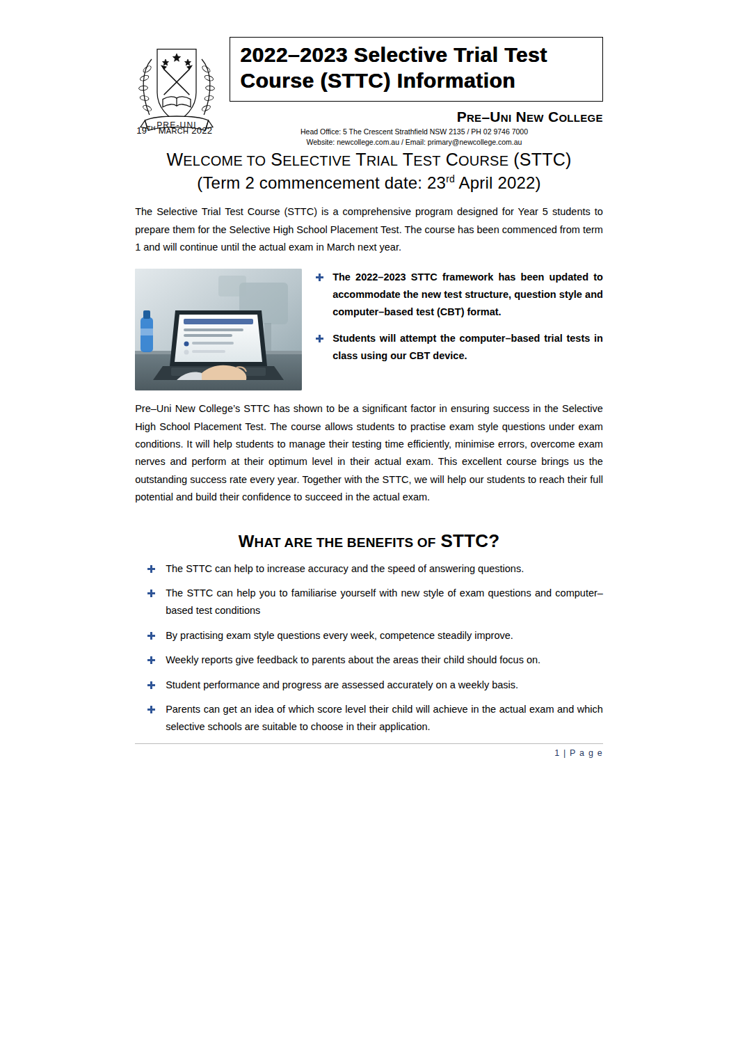PRE-UNI
2022–2023 Selective Trial Test
Course (STTC) Information
Pre–Uni New College
Head Office: 5 The Crescent Strathfield NSW 2135 / PH 02 9746 7000
Website: newcollege.com.au / Email: primary@newcollege.com.au
19TH MARCH 2022
WELCOME TO SELECTIVE TRIAL TEST COURSE (STTC)
(Term 2 commencement date: 23rd April 2022)
The Selective Trial Test Course (STTC) is a comprehensive program designed for Year 5 students to prepare them for the Selective High School Placement Test. The course has been commenced from term 1 and will continue until the actual exam in March next year.
The 2022–2023 STTC framework has been updated to accommodate the new test structure, question style and computer–based test (CBT) format.
Students will attempt the computer–based trial tests in class using our CBT device.
Pre–Uni New College’s STTC has shown to be a significant factor in ensuring success in the Selective High School Placement Test. The course allows students to practise exam style questions under exam conditions. It will help students to manage their testing time efficiently, minimise errors, overcome exam nerves and perform at their optimum level in their actual exam. This excellent course brings us the outstanding success rate every year. Together with the STTC, we will help our students to reach their full potential and build their confidence to succeed in the actual exam.
WHAT ARE THE BENEFITS OF STTC?
The STTC can help to increase accuracy and the speed of answering questions.
The STTC can help you to familiarise yourself with new style of exam questions and computer–based test conditions
By practising exam style questions every week, competence steadily improve.
Weekly reports give feedback to parents about the areas their child should focus on.
Student performance and progress are assessed accurately on a weekly basis.
Parents can get an idea of which score level their child will achieve in the actual exam and which selective schools are suitable to choose in their application.
1 | P a g e